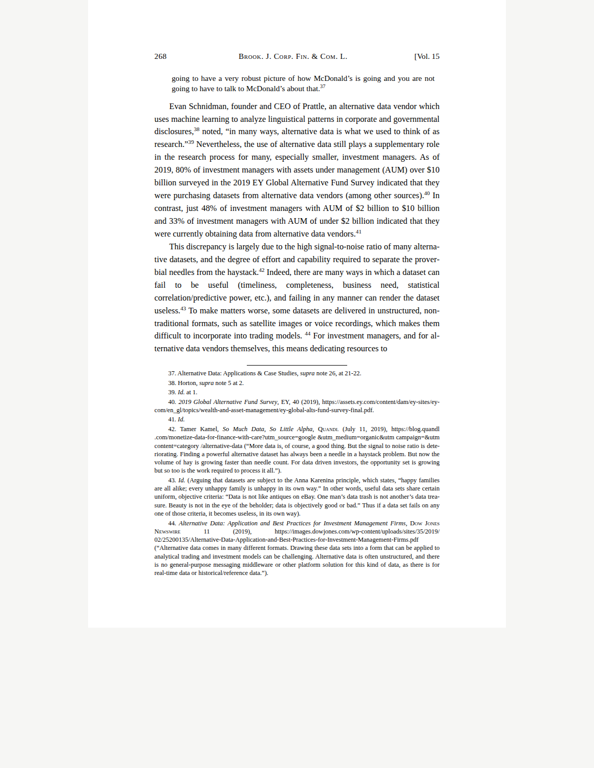268 Brook. J. Corp. Fin. & Com. L. [Vol. 15
going to have a very robust picture of how McDonald’s is going and you are not going to have to talk to McDonald’s about that.37
Evan Schnidman, founder and CEO of Prattle, an alternative data vendor which uses machine learning to analyze linguistical patterns in corporate and governmental disclosures,38 noted, “in many ways, alternative data is what we used to think of as research.”39 Nevertheless, the use of alternative data still plays a supplementary role in the research process for many, especially smaller, investment managers. As of 2019, 80% of investment managers with assets under management (AUM) over $10 billion surveyed in the 2019 EY Global Alternative Fund Survey indicated that they were purchasing datasets from alternative data vendors (among other sources).40 In contrast, just 48% of investment managers with AUM of $2 billion to $10 billion and 33% of investment managers with AUM of under $2 billion indicated that they were currently obtaining data from alternative data vendors.41
This discrepancy is largely due to the high signal-to-noise ratio of many alternative datasets, and the degree of effort and capability required to separate the proverbial needles from the haystack.42 Indeed, there are many ways in which a dataset can fail to be useful (timeliness, completeness, business need, statistical correlation/predictive power, etc.), and failing in any manner can render the dataset useless.43 To make matters worse, some datasets are delivered in unstructured, non-traditional formats, such as satellite images or voice recordings, which makes them difficult to incorporate into trading models. 44 For investment managers, and for alternative data vendors themselves, this means dedicating resources to
37. Alternative Data: Applications & Case Studies, supra note 26, at 21-22.
38. Horton, supra note 5 at 2.
39. Id. at 1.
40. 2019 Global Alternative Fund Survey, EY, 40 (2019), https://assets.ey.com/content/dam/ey-sites/ey-com/en_gl/topics/wealth-and-asset-management/ey-global-alts-fund-survey-final.pdf.
41. Id.
42. Tamer Kamel, So Much Data, So Little Alpha, Quandl (July 11, 2019), https://blog.quandl .com/monetize-data-for-finance-with-care?utm_source=google &utm_medium=organic&utm campaign=&utm content=category /alternative-data (“More data is, of course, a good thing. But the signal to noise ratio is deteriorating. Finding a powerful alternative dataset has always been a needle in a haystack problem. But now the volume of hay is growing faster than needle count. For data driven investors, the opportunity set is growing but so too is the work required to process it all.”).
43. Id. (Arguing that datasets are subject to the Anna Karenina principle, which states, “happy families are all alike; every unhappy family is unhappy in its own way.” In other words, useful data sets share certain uniform, objective criteria: “Data is not like antiques on eBay. One man’s data trash is not another’s data treasure. Beauty is not in the eye of the beholder; data is objectively good or bad.” Thus if a data set fails on any one of those criteria, it becomes useless, in its own way).
44. Alternative Data: Application and Best Practices for Investment Management Firms, Dow Jones Newswire 11 (2019), https://images.dowjones.com/wp-content/uploads/sites/35/2019/ 02/25200135/Alternative-Data-Application-and-Best-Practices-for-Investment-Management-Firms.pdf (“Alternative data comes in many different formats. Drawing these data sets into a form that can be applied to analytical trading and investment models can be challenging. Alternative data is often unstructured, and there is no general-purpose messaging middleware or other platform solution for this kind of data, as there is for real-time data or historical/reference data.”).